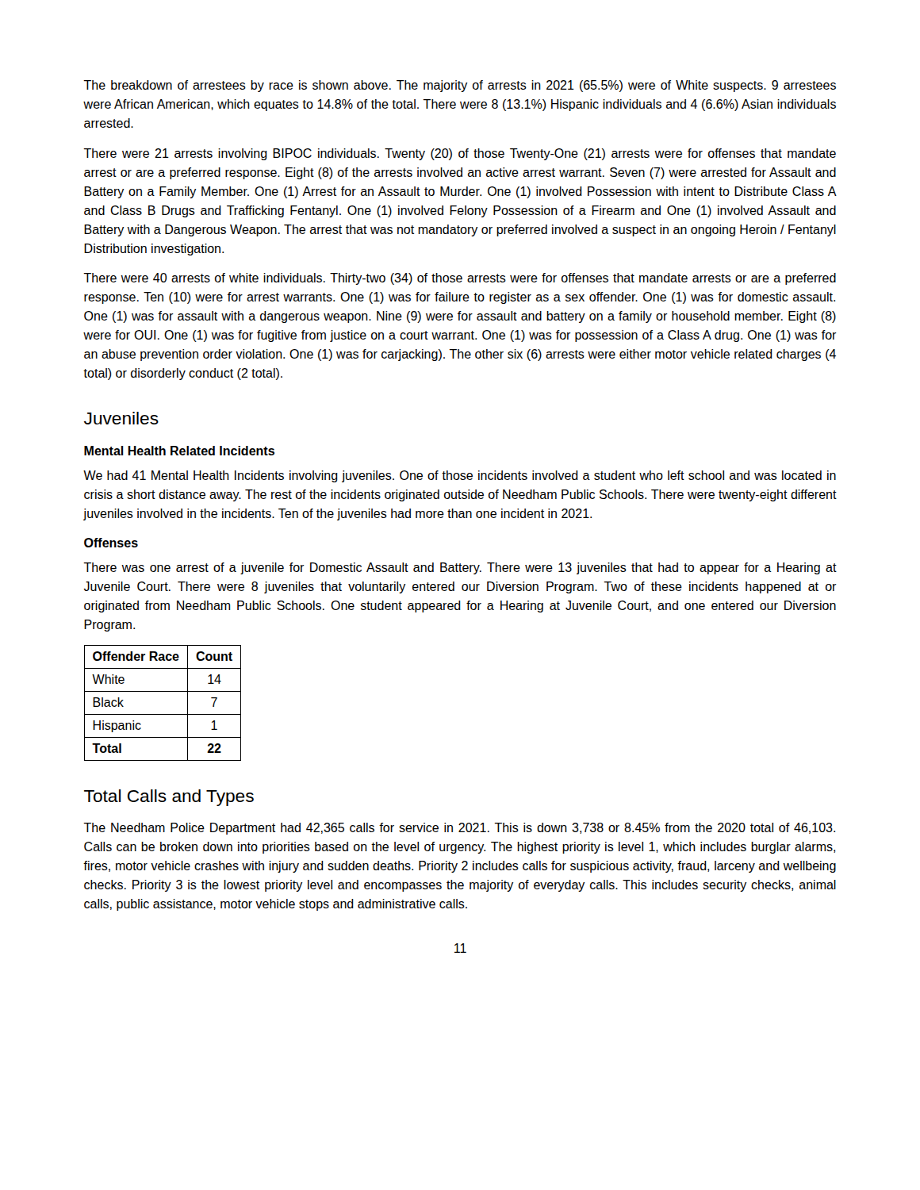The breakdown of arrestees by race is shown above. The majority of arrests in 2021 (65.5%) were of White suspects. 9 arrestees were African American, which equates to 14.8% of the total. There were 8 (13.1%) Hispanic individuals and 4 (6.6%) Asian individuals arrested.
There were 21 arrests involving BIPOC individuals. Twenty (20) of those Twenty-One (21) arrests were for offenses that mandate arrest or are a preferred response. Eight (8) of the arrests involved an active arrest warrant. Seven (7) were arrested for Assault and Battery on a Family Member. One (1) Arrest for an Assault to Murder. One (1) involved Possession with intent to Distribute Class A and Class B Drugs and Trafficking Fentanyl. One (1) involved Felony Possession of a Firearm and One (1) involved Assault and Battery with a Dangerous Weapon. The arrest that was not mandatory or preferred involved a suspect in an ongoing Heroin / Fentanyl Distribution investigation.
There were 40 arrests of white individuals. Thirty-two (34) of those arrests were for offenses that mandate arrests or are a preferred response. Ten (10) were for arrest warrants. One (1) was for failure to register as a sex offender. One (1) was for domestic assault. One (1) was for assault with a dangerous weapon. Nine (9) were for assault and battery on a family or household member. Eight (8) were for OUI. One (1) was for fugitive from justice on a court warrant. One (1) was for possession of a Class A drug. One (1) was for an abuse prevention order violation. One (1) was for carjacking). The other six (6) arrests were either motor vehicle related charges (4 total) or disorderly conduct (2 total).
Juveniles
Mental Health Related Incidents
We had 41 Mental Health Incidents involving juveniles. One of those incidents involved a student who left school and was located in crisis a short distance away. The rest of the incidents originated outside of Needham Public Schools. There were twenty-eight different juveniles involved in the incidents. Ten of the juveniles had more than one incident in 2021.
Offenses
There was one arrest of a juvenile for Domestic Assault and Battery. There were 13 juveniles that had to appear for a Hearing at Juvenile Court. There were 8 juveniles that voluntarily entered our Diversion Program. Two of these incidents happened at or originated from Needham Public Schools. One student appeared for a Hearing at Juvenile Court, and one entered our Diversion Program.
| Offender Race | Count |
| --- | --- |
| White | 14 |
| Black | 7 |
| Hispanic | 1 |
| Total | 22 |
Total Calls and Types
The Needham Police Department had 42,365 calls for service in 2021. This is down 3,738 or 8.45% from the 2020 total of 46,103. Calls can be broken down into priorities based on the level of urgency. The highest priority is level 1, which includes burglar alarms, fires, motor vehicle crashes with injury and sudden deaths. Priority 2 includes calls for suspicious activity, fraud, larceny and wellbeing checks. Priority 3 is the lowest priority level and encompasses the majority of everyday calls. This includes security checks, animal calls, public assistance, motor vehicle stops and administrative calls.
11